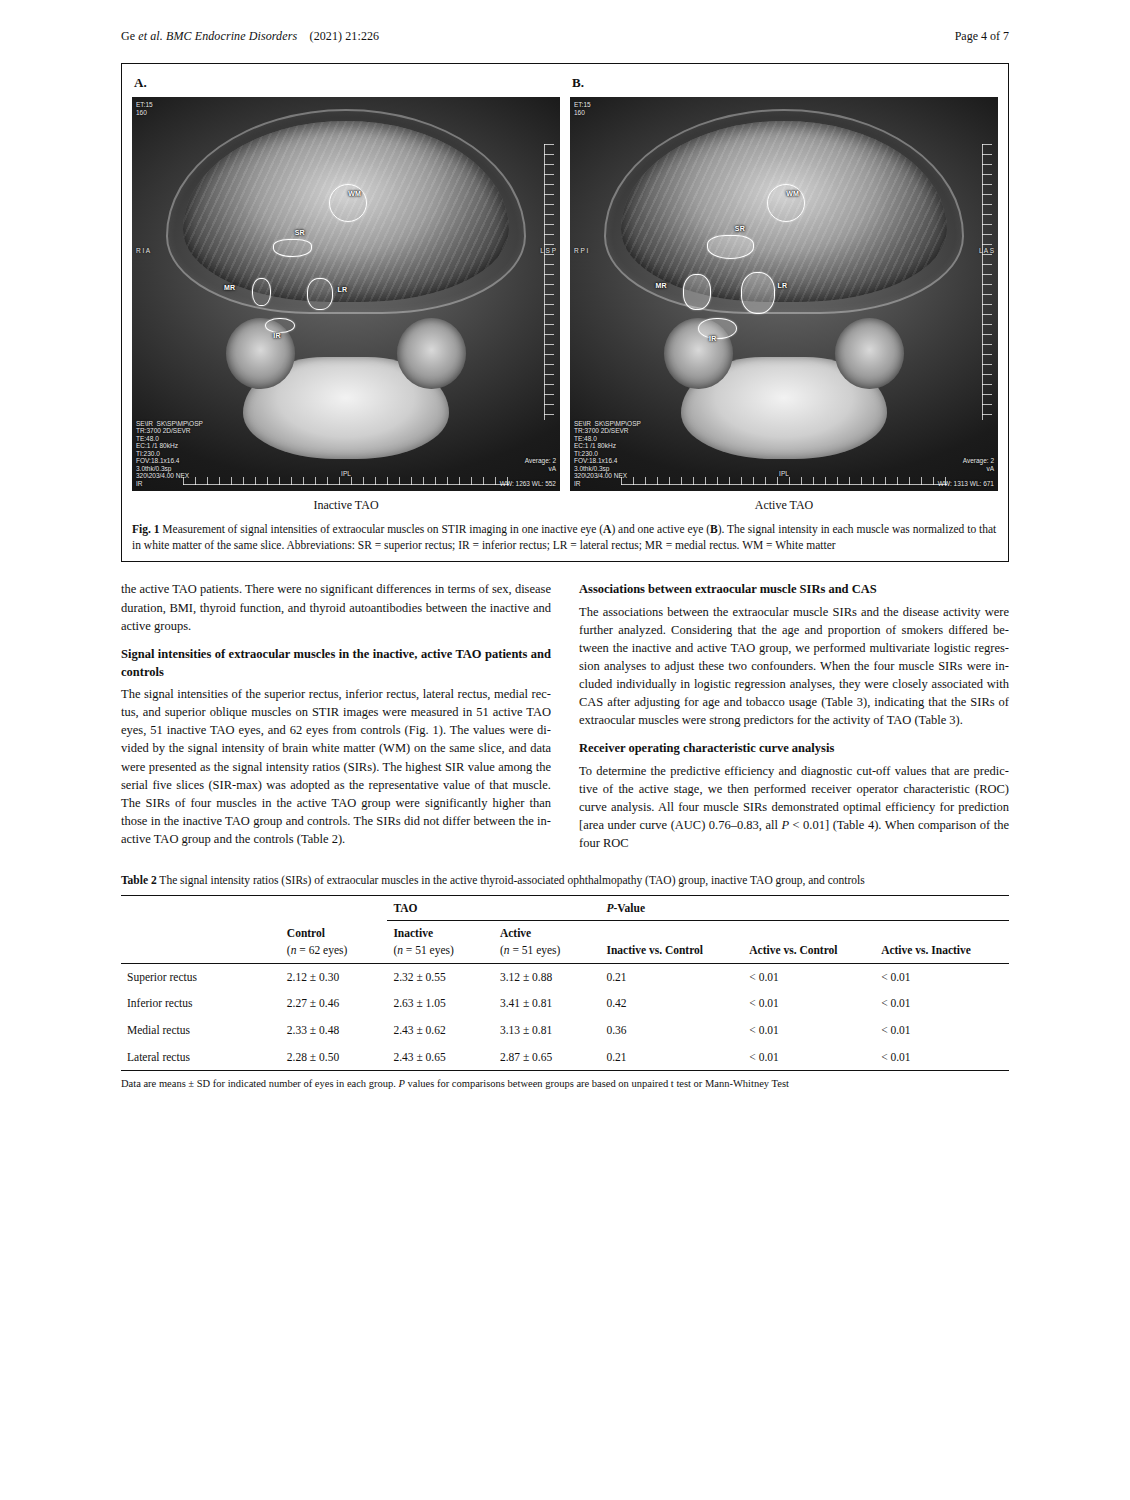Ge et al. BMC Endocrine Disorders (2021) 21:226
Page 4 of 7
A.
WM
SR
MR
LR
IR
ET:15 160
R I A
L S P
SE\IR SK\SP\MP\OSP TR:3700 2D/SEVR TE:48.0 EC:1 /1 80kHz TI:230.0 FOV:18.1x16.4 3.0thk/0.3sp 320\203/4.00 NEX IR
Average: 2 vA WW: 1263 WL: 552
IPL
Inactive TAO
B.
WM
SR
MR
LR
IR
ET:15 160
R P I
L A S
SE\IR SK\SP\MP\OSP TR:3700 2D/SEVR TE:48.0 EC:1 /1 80kHz TI:230.0 FOV:18.1x16.4 3.0thk/0.3sp 320\203/4.00 NEX IR
Average: 2 vA WW: 1313 WL: 671
IPL
Active TAO
Fig. 1 Measurement of signal intensities of extraocular muscles on STIR imaging in one inactive eye (A) and one active eye (B). The signal intensity in each muscle was normalized to that in white matter of the same slice. Abbreviations: SR = superior rectus; IR = inferior rectus; LR = lateral rectus; MR = medial rectus. WM = White matter
the active TAO patients. There were no significant differences in terms of sex, disease duration, BMI, thyroid function, and thyroid autoantibodies between the inactive and active groups.
Signal intensities of extraocular muscles in the inactive, active TAO patients and controls
The signal intensities of the superior rectus, inferior rectus, lateral rectus, medial rectus, and superior oblique muscles on STIR images were measured in 51 active TAO eyes, 51 inactive TAO eyes, and 62 eyes from controls (Fig. 1). The values were divided by the signal intensity of brain white matter (WM) on the same slice, and data were presented as the signal intensity ratios (SIRs). The highest SIR value among the serial five slices (SIR-max) was adopted as the representative value of that muscle. The SIRs of four muscles in the active TAO group were significantly higher than those in the inactive TAO group and controls. The SIRs did not differ between the inactive TAO group and the controls (Table 2).
Associations between extraocular muscle SIRs and CAS
The associations between the extraocular muscle SIRs and the disease activity were further analyzed. Considering that the age and proportion of smokers differed between the inactive and active TAO group, we performed multivariate logistic regression analyses to adjust these two confounders. When the four muscle SIRs were included individually in logistic regression analyses, they were closely associated with CAS after adjusting for age and tobacco usage (Table 3), indicating that the SIRs of extraocular muscles were strong predictors for the activity of TAO (Table 3).
Receiver operating characteristic curve analysis
To determine the predictive efficiency and diagnostic cut-off values that are predictive of the active stage, we then performed receiver operator characteristic (ROC) curve analysis. All four muscle SIRs demonstrated optimal efficiency for prediction [area under curve (AUC) 0.76–0.83, all P < 0.01] (Table 4). When comparison of the four ROC
Table 2 The signal intensity ratios (SIRs) of extraocular muscles in the active thyroid-associated ophthalmopathy (TAO) group, inactive TAO group, and controls
| | Control ( n = 62 eyes) | TAO | P -Value |
| --- | --- | --- | --- |
| Inactive ( n = 51 eyes) | Active ( n = 51 eyes) | Inactive vs. Control | Active vs. Control | Active vs. Inactive |
| Superior rectus | 2.12 ± 0.30 | 2.32 ± 0.55 | 3.12 ± 0.88 | 0.21 | < 0.01 | < 0.01 |
| Inferior rectus | 2.27 ± 0.46 | 2.63 ± 1.05 | 3.41 ± 0.81 | 0.42 | < 0.01 | < 0.01 |
| Medial rectus | 2.33 ± 0.48 | 2.43 ± 0.62 | 3.13 ± 0.81 | 0.36 | < 0.01 | < 0.01 |
| Lateral rectus | 2.28 ± 0.50 | 2.43 ± 0.65 | 2.87 ± 0.65 | 0.21 | < 0.01 | < 0.01 |
Data are means ± SD for indicated number of eyes in each group. P values for comparisons between groups are based on unpaired t test or Mann-Whitney Test